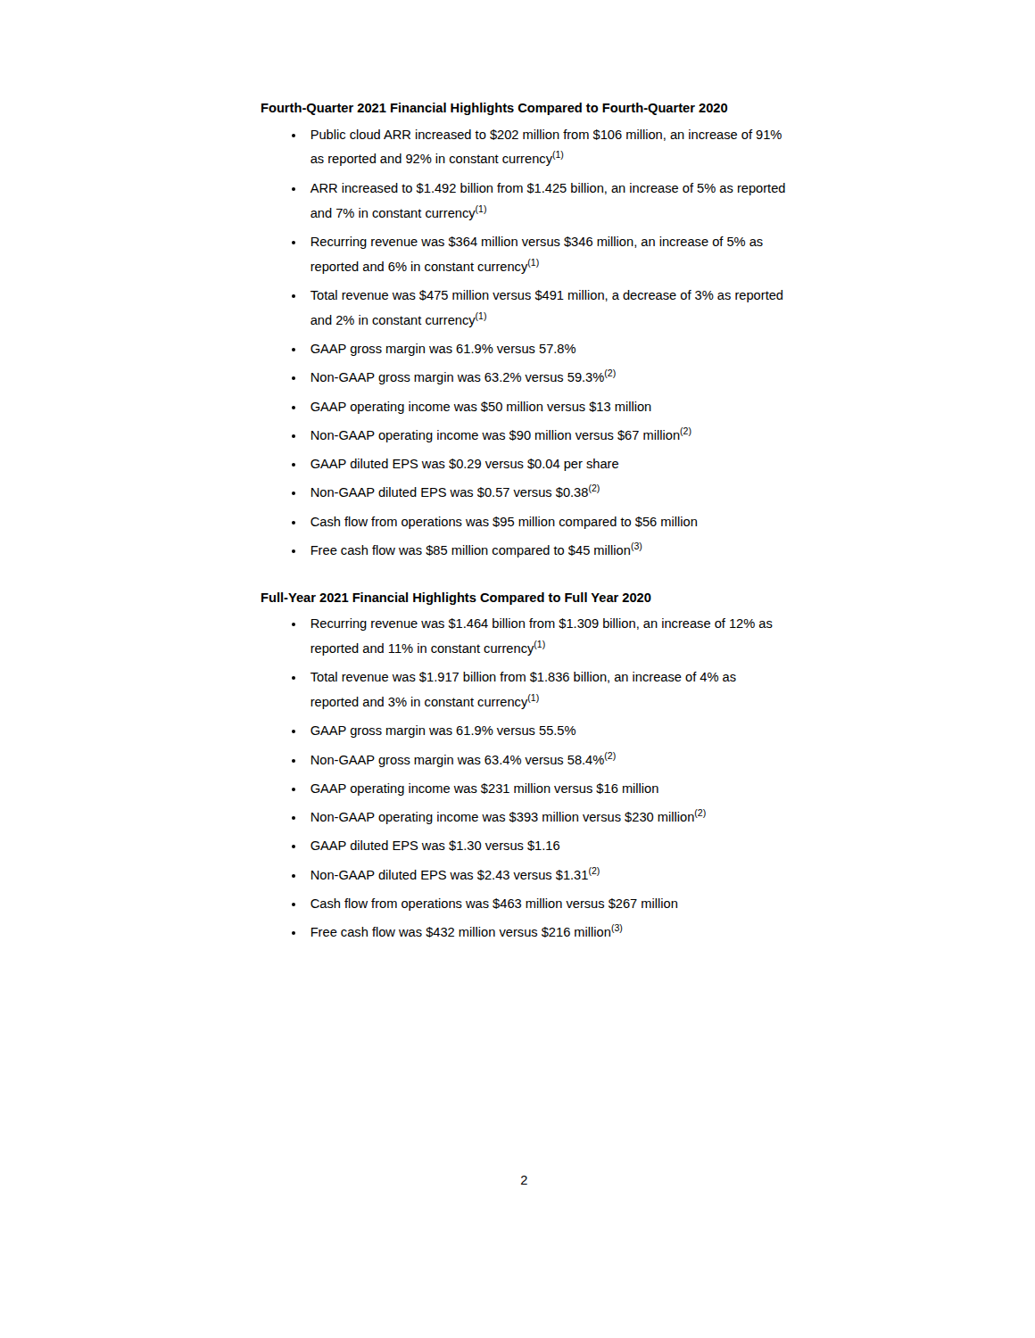Fourth-Quarter 2021 Financial Highlights Compared to Fourth-Quarter 2020
Public cloud ARR increased to $202 million from $106 million, an increase of 91% as reported and 92% in constant currency(1)
ARR increased to $1.492 billion from $1.425 billion, an increase of 5% as reported and 7% in constant currency(1)
Recurring revenue was $364 million versus $346 million, an increase of 5% as reported and 6% in constant currency(1)
Total revenue was $475 million versus $491 million, a decrease of 3% as reported and 2% in constant currency(1)
GAAP gross margin was 61.9% versus 57.8%
Non-GAAP gross margin was 63.2% versus 59.3%(2)
GAAP operating income was $50 million versus $13 million
Non-GAAP operating income was $90 million versus $67 million(2)
GAAP diluted EPS was $0.29 versus $0.04 per share
Non-GAAP diluted EPS was $0.57 versus $0.38(2)
Cash flow from operations was $95 million compared to $56 million
Free cash flow was $85 million compared to $45 million(3)
Full-Year 2021 Financial Highlights Compared to Full Year 2020
Recurring revenue was $1.464 billion from $1.309 billion, an increase of 12% as reported and 11% in constant currency(1)
Total revenue was $1.917 billion from $1.836 billion, an increase of 4% as reported and 3% in constant currency(1)
GAAP gross margin was 61.9% versus 55.5%
Non-GAAP gross margin was 63.4% versus 58.4%(2)
GAAP operating income was $231 million versus $16 million
Non-GAAP operating income was $393 million versus $230 million(2)
GAAP diluted EPS was $1.30 versus $1.16
Non-GAAP diluted EPS was $2.43 versus $1.31(2)
Cash flow from operations was $463 million versus $267 million
Free cash flow was $432 million versus $216 million(3)
2